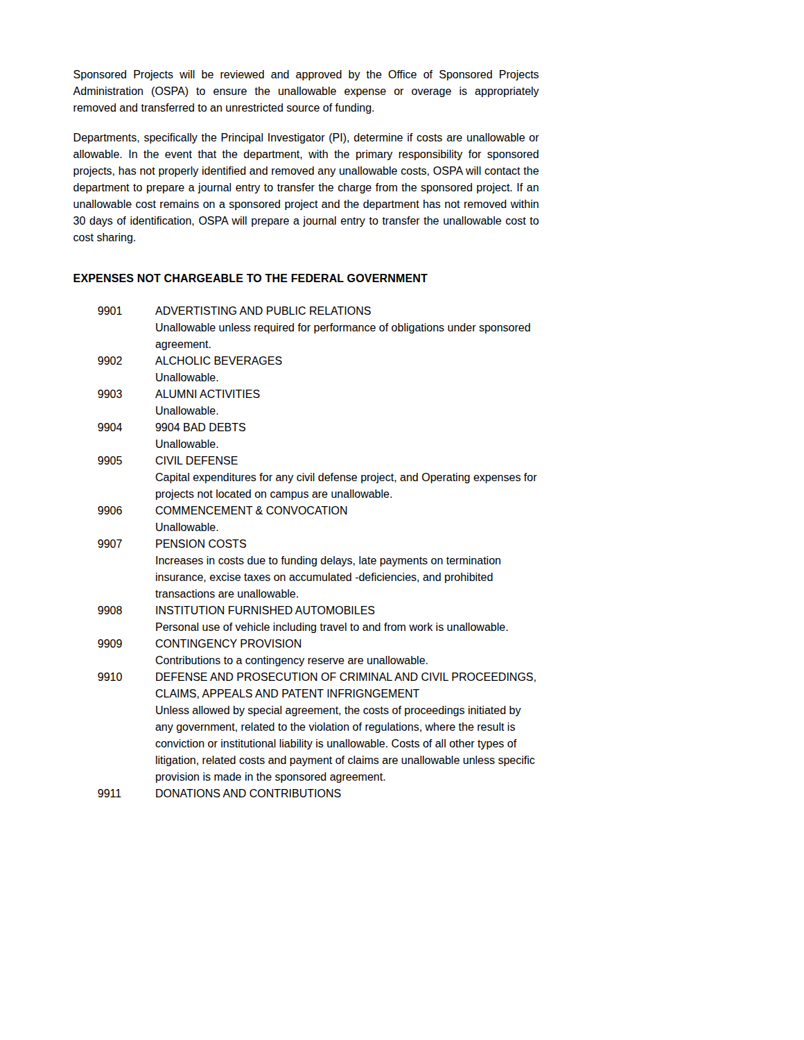Sponsored Projects will be reviewed and approved by the Office of Sponsored Projects Administration (OSPA) to ensure the unallowable expense or overage is appropriately removed and transferred to an unrestricted source of funding.
Departments, specifically the Principal Investigator (PI), determine if costs are unallowable or allowable. In the event that the department, with the primary responsibility for sponsored projects, has not properly identified and removed any unallowable costs, OSPA will contact the department to prepare a journal entry to transfer the charge from the sponsored project. If an unallowable cost remains on a sponsored project and the department has not removed within 30 days of identification, OSPA will prepare a journal entry to transfer the unallowable cost to cost sharing.
EXPENSES NOT CHARGEABLE TO THE FEDERAL GOVERNMENT
9901
ADVERTISTING AND PUBLIC RELATIONS
Unallowable unless required for performance of obligations under sponsored agreement.
9902
ALCHOLIC BEVERAGES
Unallowable.
9903
ALUMNI ACTIVITIES
Unallowable.
9904
9904 BAD DEBTS
Unallowable.
9905
CIVIL DEFENSE
Capital expenditures for any civil defense project, and Operating expenses for projects not located on campus are unallowable.
9906
COMMENCEMENT & CONVOCATION
Unallowable.
9907
PENSION COSTS
Increases in costs due to funding delays, late payments on termination insurance, excise taxes on accumulated -deficiencies, and prohibited transactions are unallowable.
9908
INSTITUTION FURNISHED AUTOMOBILES
Personal use of vehicle including travel to and from work is unallowable.
9909
CONTINGENCY PROVISION
Contributions to a contingency reserve are unallowable.
9910
DEFENSE AND PROSECUTION OF CRIMINAL AND CIVIL PROCEEDINGS, CLAIMS, APPEALS AND PATENT INFRIGNGEMENT
Unless allowed by special agreement, the costs of proceedings initiated by any government, related to the violation of regulations, where the result is conviction or institutional liability is unallowable. Costs of all other types of litigation, related costs and payment of claims are unallowable unless specific provision is made in the sponsored agreement.
9911
DONATIONS AND CONTRIBUTIONS